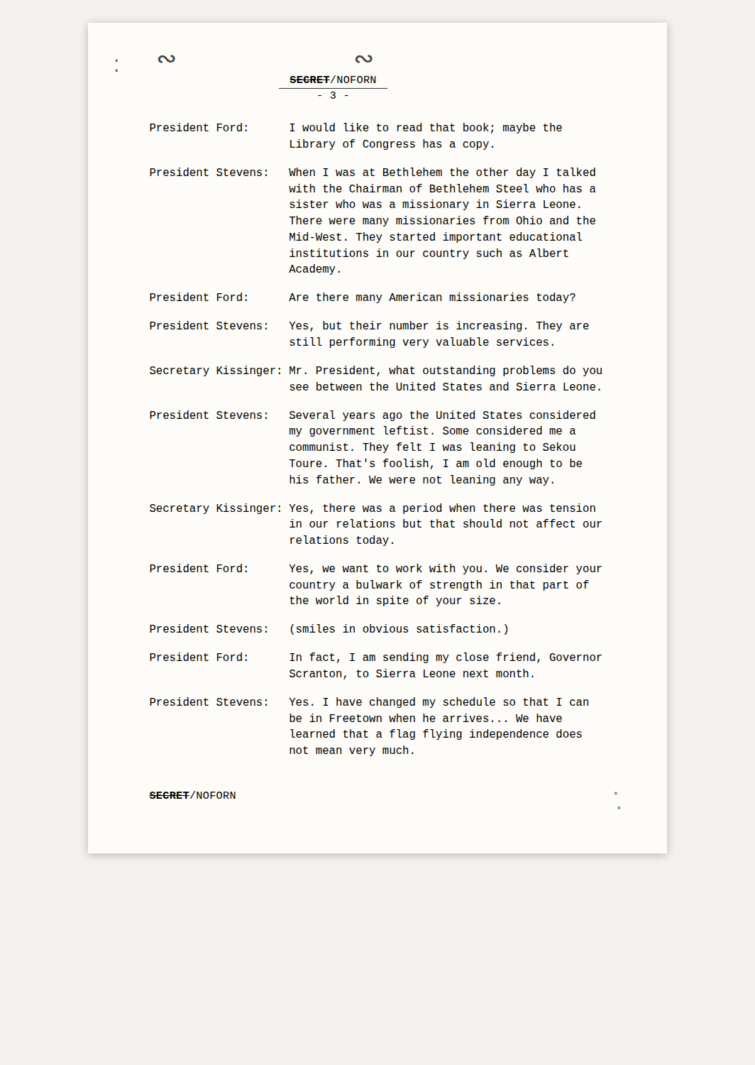..
∾
∾
SECRET/NOFORN - 3 -
| President Ford: | I would like to read that book; maybe the Library of Congress has a copy. |
| President Stevens: | When I was at Bethlehem the other day I talked with the Chairman of Bethlehem Steel who has a sister who was a missionary in Sierra Leone. There were many missionaries from Ohio and the Mid-West. They started important educational institutions in our country such as Albert Academy. |
| President Ford: | Are there many American missionaries today? |
| President Stevens: | Yes, but their number is increasing. They are still performing very valuable services. |
| Secretary Kissinger: | Mr. President, what outstanding problems do you see between the United States and Sierra Leone. |
| President Stevens: | Several years ago the United States considered my government leftist. Some considered me a communist. They felt I was leaning to Sekou Toure. That's foolish, I am old enough to be his father. We were not leaning any way. |
| Secretary Kissinger: | Yes, there was a period when there was tension in our relations but that should not affect our relations today. |
| President Ford: | Yes, we want to work with you. We consider your country a bulwark of strength in that part of the world in spite of your size. |
| President Stevens: | (smiles in obvious satisfaction.) |
| President Ford: | In fact, I am sending my close friend, Governor Scranton, to Sierra Leone next month. |
| President Stevens: | Yes. I have changed my schedule so that I can be in Freetown when he arrives... We have learned that a flag flying independence does not mean very much. |
SECRET/NOFORN
• •